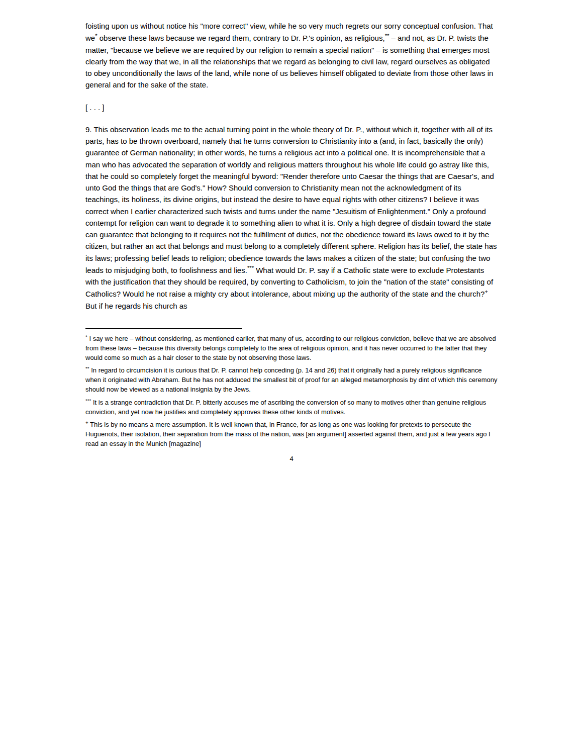foisting upon us without notice his "more correct" view, while he so very much regrets our sorry conceptual confusion. That we* observe these laws because we regard them, contrary to Dr. P.'s opinion, as religious,** – and not, as Dr. P. twists the matter, "because we believe we are required by our religion to remain a special nation" – is something that emerges most clearly from the way that we, in all the relationships that we regard as belonging to civil law, regard ourselves as obligated to obey unconditionally the laws of the land, while none of us believes himself obligated to deviate from those other laws in general and for the sake of the state.
[ . . . ]
9. This observation leads me to the actual turning point in the whole theory of Dr. P., without which it, together with all of its parts, has to be thrown overboard, namely that he turns conversion to Christianity into a (and, in fact, basically the only) guarantee of German nationality; in other words, he turns a religious act into a political one. It is incomprehensible that a man who has advocated the separation of worldly and religious matters throughout his whole life could go astray like this, that he could so completely forget the meaningful byword: "Render therefore unto Caesar the things that are Caesar's, and unto God the things that are God's." How? Should conversion to Christianity mean not the acknowledgment of its teachings, its holiness, its divine origins, but instead the desire to have equal rights with other citizens? I believe it was correct when I earlier characterized such twists and turns under the name "Jesuitism of Enlightenment." Only a profound contempt for religion can want to degrade it to something alien to what it is. Only a high degree of disdain toward the state can guarantee that belonging to it requires not the fulfillment of duties, not the obedience toward its laws owed to it by the citizen, but rather an act that belongs and must belong to a completely different sphere. Religion has its belief, the state has its laws; professing belief leads to religion; obedience towards the laws makes a citizen of the state; but confusing the two leads to misjudging both, to foolishness and lies.*** What would Dr. P. say if a Catholic state were to exclude Protestants with the justification that they should be required, by converting to Catholicism, to join the "nation of the state" consisting of Catholics? Would he not raise a mighty cry about intolerance, about mixing up the authority of the state and the church?+ But if he regards his church as
* I say we here – without considering, as mentioned earlier, that many of us, according to our religious conviction, believe that we are absolved from these laws – because this diversity belongs completely to the area of religious opinion, and it has never occurred to the latter that they would come so much as a hair closer to the state by not observing those laws.
** In regard to circumcision it is curious that Dr. P. cannot help conceding (p. 14 and 26) that it originally had a purely religious significance when it originated with Abraham. But he has not adduced the smallest bit of proof for an alleged metamorphosis by dint of which this ceremony should now be viewed as a national insignia by the Jews.
*** It is a strange contradiction that Dr. P. bitterly accuses me of ascribing the conversion of so many to motives other than genuine religious conviction, and yet now he justifies and completely approves these other kinds of motives.
+ This is by no means a mere assumption. It is well known that, in France, for as long as one was looking for pretexts to persecute the Huguenots, their isolation, their separation from the mass of the nation, was [an argument] asserted against them, and just a few years ago I read an essay in the Munich [magazine]
4